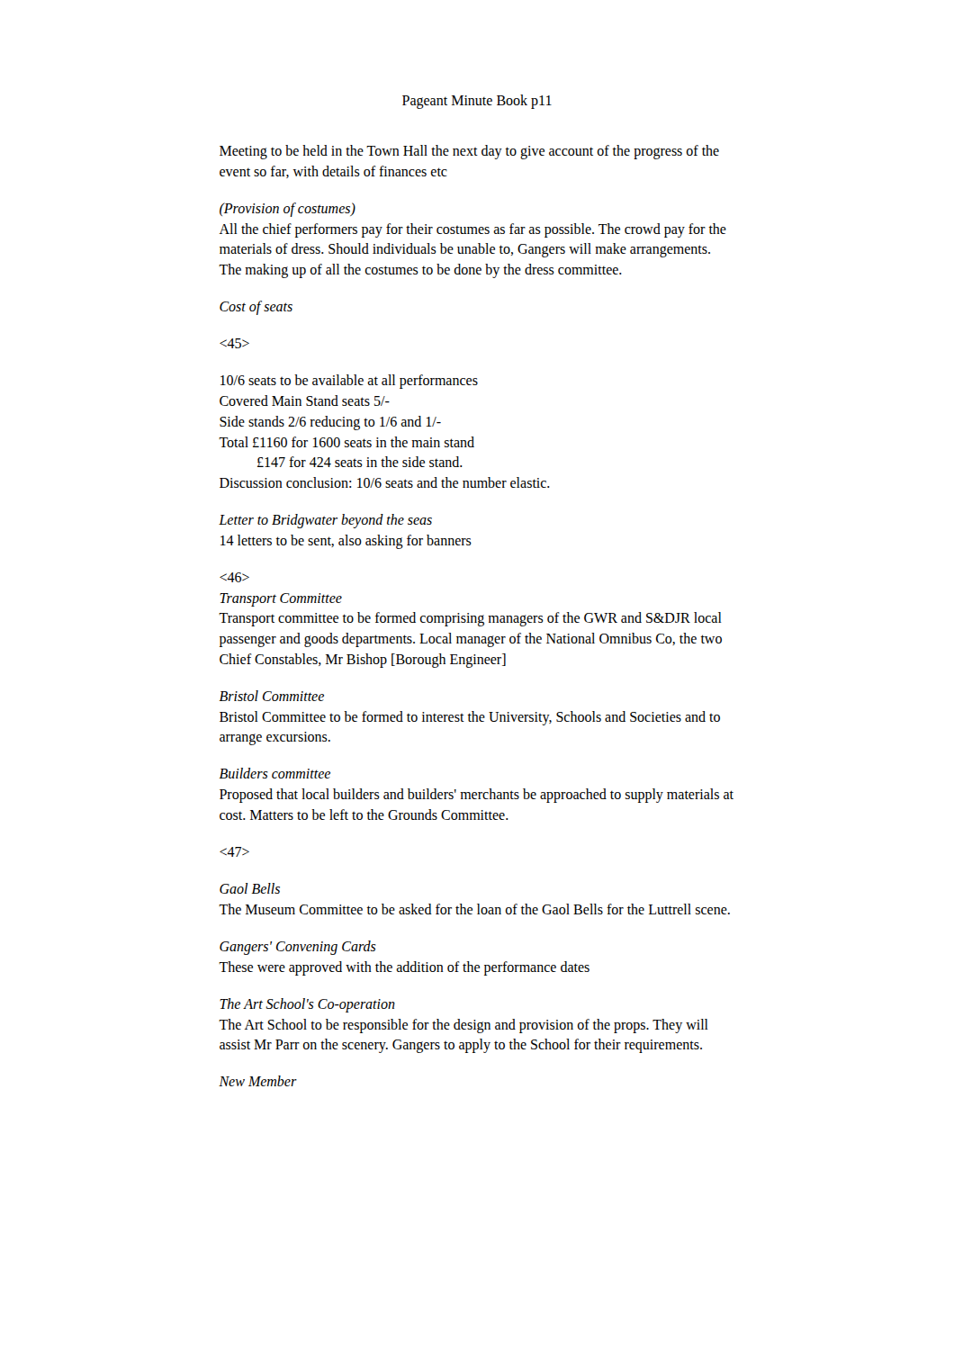Pageant Minute Book p11
Meeting to be held in the Town Hall the next day to give account of the progress of the event so far, with details of finances etc
(Provision of costumes)
All the chief performers pay for their costumes as far as possible. The crowd pay for the materials of dress. Should individuals be unable to, Gangers will make arrangements. The making up of all the costumes to be done by the dress committee.
Cost of seats
<45>
10/6 seats to be available at all performances
Covered Main Stand seats 5/-
Side stands 2/6 reducing to 1/6 and 1/-
Total £1160 for 1600 seats in the main stand
£147 for 424 seats in the side stand.
Discussion conclusion: 10/6 seats and the number elastic.
Letter to Bridgwater beyond the seas
14 letters to be sent, also asking for banners
<46>
Transport Committee
Transport committee to be formed comprising managers of the GWR and S&DJR local passenger and goods departments. Local manager of the National Omnibus Co, the two Chief Constables, Mr Bishop [Borough Engineer]
Bristol Committee
Bristol Committee to be formed to interest the University, Schools and Societies and to arrange excursions.
Builders committee
Proposed that local builders and builders' merchants be approached to supply materials at cost. Matters to be left to the Grounds Committee.
<47>
Gaol Bells
The Museum Committee to be asked for the loan of the Gaol Bells for the Luttrell scene.
Gangers' Convening Cards
These were approved with the addition of the performance dates
The Art School's Co-operation
The Art School to be responsible for the design and provision of the props. They will assist Mr Parr on the scenery. Gangers to apply to the School for their requirements.
New Member